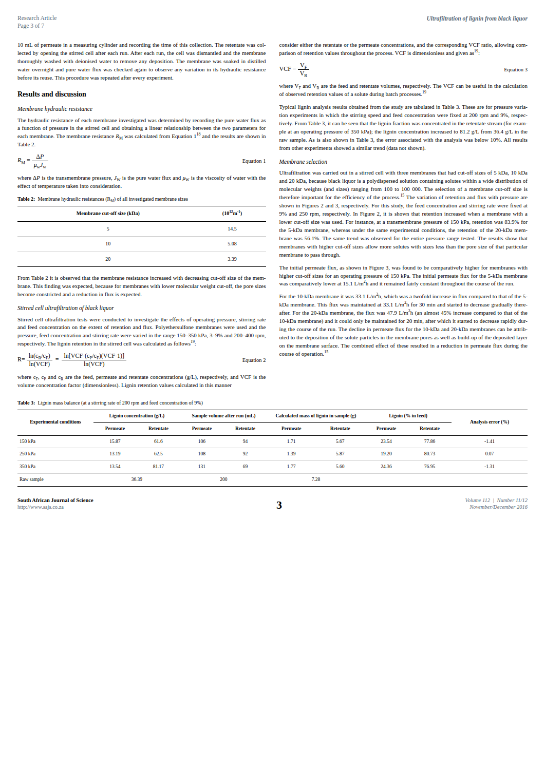Research Article
Page 3 of 7
Ultrafiltration of lignin from black liquor
10 mL of permeate in a measuring cylinder and recording the time of this collection. The retentate was collected by opening the stirred cell after each run. After each run, the cell was dismantled and the membrane thoroughly washed with deionised water to remove any deposition. The membrane was soaked in distilled water overnight and pure water flux was checked again to observe any variation in its hydraulic resistance before its reuse. This procedure was repeated after every experiment.
Results and discussion
Membrane hydraulic resistance
The hydraulic resistance of each membrane investigated was determined by recording the pure water flux as a function of pressure in the stirred cell and obtaining a linear relationship between the two parameters for each membrane. The membrane resistance RM was calculated from Equation 118 and the results are shown in Table 2.
RM = ΔP μwJw
Equation 1
where ΔP is the transmembrane pressure, JW is the pure water flux and μW is the viscosity of water with the effect of temperature taken into consideration.
Table 2: Membrane hydraulic resistances (R M ) of all investigated membrane sizes
| Membrane cut-off size (kDa) | (10 12 m -1 ) |
| --- | --- |
| 5 | 14.5 |
| 10 | 5.08 |
| 20 | 3.39 |
From Table 2 it is observed that the membrane resistance increased with decreasing cut-off size of the membrane. This finding was expected, because for membranes with lower molecular weight cut-off, the pore sizes become constricted and a reduction in flux is expected.
Stirred cell ultrafiltration of black liquor
Stirred cell ultrafiltration tests were conducted to investigate the effects of operating pressure, stirring rate and feed concentration on the extent of retention and flux. Polyethersulfone membranes were used and the pressure, feed concentration and stirring rate were varied in the range 150–350 kPa, 3–9% and 200–400 rpm, respectively. The lignin retention in the stirred cell was calculated as follows19:
R= ln(cR/cF) ln(VCF) = ln[VCF-(cP/cF)(VCF-1)] ln(VCF)
Equation 2
where cF, cP and cR are the feed, permeate and retentate concentrations (g/L), respectively, and VCF is the volume concentration factor (dimensionless). Lignin retention values calculated in this manner
consider either the retentate or the permeate concentrations, and the corresponding VCF ratio, allowing comparison of retention values throughout the process. VCF is dimensionless and given as19:
VCF = VF VR
Equation 3
where VF and VR are the feed and retentate volumes, respectively. The VCF can be useful in the calculation of observed retention values of a solute during batch processes.19
Typical lignin analysis results obtained from the study are tabulated in Table 3. These are for pressure variation experiments in which the stirring speed and feed concentration were fixed at 200 rpm and 9%, respectively. From Table 3, it can be seen that the lignin fraction was concentrated in the retentate stream (for example at an operating pressure of 350 kPa); the lignin concentration increased to 81.2 g/L from 36.4 g/L in the raw sample. As is also shown in Table 3, the error associated with the analysis was below 10%. All results from other experiments showed a similar trend (data not shown).
Membrane selection
Ultrafiltration was carried out in a stirred cell with three membranes that had cut-off sizes of 5 kDa, 10 kDa and 20 kDa, because black liquor is a polydispersed solution containing solutes within a wide distribution of molecular weights (and sizes) ranging from 100 to 100 000. The selection of a membrane cut-off size is therefore important for the efficiency of the process.15 The variation of retention and flux with pressure are shown in Figures 2 and 3, respectively. For this study, the feed concentration and stirring rate were fixed at 9% and 250 rpm, respectively. In Figure 2, it is shown that retention increased when a membrane with a lower cut-off size was used. For instance, at a transmembrane pressure of 150 kPa, retention was 83.9% for the 5-kDa membrane, whereas under the same experimental conditions, the retention of the 20-kDa membrane was 56.1%. The same trend was observed for the entire pressure range tested. The results show that membranes with higher cut-off sizes allow more solutes with sizes less than the pore size of that particular membrane to pass through.
The initial permeate flux, as shown in Figure 3, was found to be comparatively higher for membranes with higher cut-off sizes for an operating pressure of 150 kPa. The initial permeate flux for the 5-kDa membrane was comparatively lower at 15.1 L/m2h and it remained fairly constant throughout the course of the run.
For the 10-kDa membrane it was 33.1 L/m2h, which was a twofold increase in flux compared to that of the 5-kDa membrane. This flux was maintained at 33.1 L/m2h for 30 min and started to decrease gradually thereafter. For the 20-kDa membrane, the flux was 47.9 L/m2h (an almost 45% increase compared to that of the 10-kDa membrane) and it could only be maintained for 20 min, after which it started to decrease rapidly during the course of the run. The decline in permeate flux for the 10-kDa and 20-kDa membranes can be attributed to the deposition of the solute particles in the membrane pores as well as build-up of the deposited layer on the membrane surface. The combined effect of these resulted in a reduction in permeate flux during the course of operation.15
Table 3: Lignin mass balance (at a stirring rate of 200 rpm and feed concentration of 9%)
| Experimental conditions | Lignin concentration (g/L) | Sample volume after run (mL) | Calculated mass of lignin in sample (g) | Lignin (% in feed) | Analysis error (%) |
| --- | --- | --- | --- | --- | --- |
| Permeate | Retentate | Permeate | Retentate | Permeate | Retentate | Permeate | Retentate |
| 150 kPa | 15.87 | 61.6 | 106 | 94 | 1.71 | 5.67 | 23.54 | 77.86 | -1.41 |
| 250 kPa | 13.19 | 62.5 | 108 | 92 | 1.39 | 5.87 | 19.20 | 80.73 | 0.07 |
| 350 kPa | 13.54 | 81.17 | 131 | 69 | 1.77 | 5.60 | 24.36 | 76.95 | -1.31 |
| Raw sample | 36.39 | 200 | 7.28 | | | |
South African Journal of Science
http://www.sajs.co.za
3
Volume 112 | Number 11/12
November/December 2016